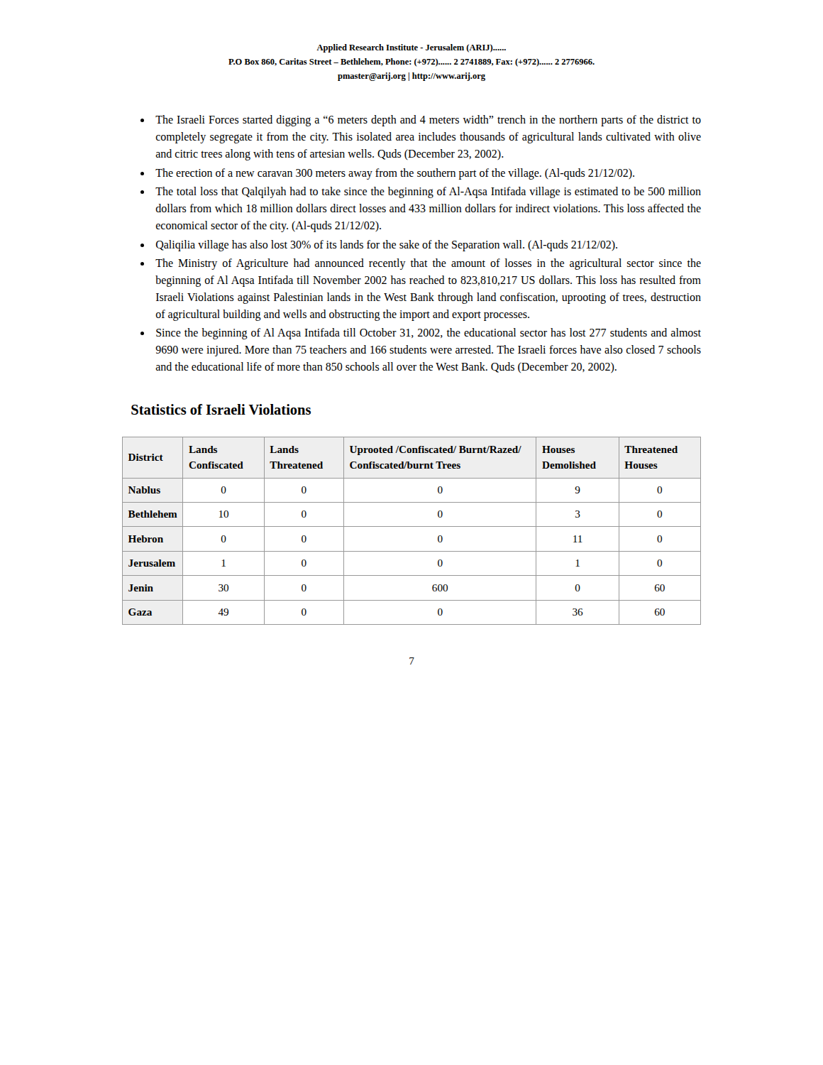Applied Research Institute - Jerusalem (ARIJ)......
P.O Box 860, Caritas Street – Bethlehem, Phone: (+972)...... 2 2741889, Fax: (+972)...... 2 2776966.
pmaster@arij.org | http://www.arij.org
The Israeli Forces started digging a “6 meters depth and 4 meters width” trench in the northern parts of the district to completely segregate it from the city. This isolated area includes thousands of agricultural lands cultivated with olive and citric trees along with tens of artesian wells. Quds (December 23, 2002).
The erection of a new caravan 300 meters away from the southern part of the village. (Al-quds 21/12/02).
The total loss that Qalqilyah had to take since the beginning of Al-Aqsa Intifada village is estimated to be 500 million dollars from which 18 million dollars direct losses and 433 million dollars for indirect violations. This loss affected the economical sector of the city. (Al-quds 21/12/02).
Qaliqilia village has also lost 30% of its lands for the sake of the Separation wall. (Al-quds 21/12/02).
The Ministry of Agriculture had announced recently that the amount of losses in the agricultural sector since the beginning of Al Aqsa Intifada till November 2002 has reached to 823,810,217 US dollars. This loss has resulted from Israeli Violations against Palestinian lands in the West Bank through land confiscation, uprooting of trees, destruction of agricultural building and wells and obstructing the import and export processes.
Since the beginning of Al Aqsa Intifada till October 31, 2002, the educational sector has lost 277 students and almost 9690 were injured. More than 75 teachers and 166 students were arrested. The Israeli forces have also closed 7 schools and the educational life of more than 850 schools all over the West Bank. Quds (December 20, 2002).
Statistics of Israeli Violations
| District | Lands Confiscated | Lands Threatened | Uprooted /Confiscated/ Burnt/Razed/ Confiscated/burnt Trees | Houses Demolished | Threatened Houses |
| --- | --- | --- | --- | --- | --- |
| Nablus | 0 | 0 | 0 | 9 | 0 |
| Bethlehem | 10 | 0 | 0 | 3 | 0 |
| Hebron | 0 | 0 | 0 | 11 | 0 |
| Jerusalem | 1 | 0 | 0 | 1 | 0 |
| Jenin | 30 | 0 | 600 | 0 | 60 |
| Gaza | 49 | 0 | 0 | 36 | 60 |
7